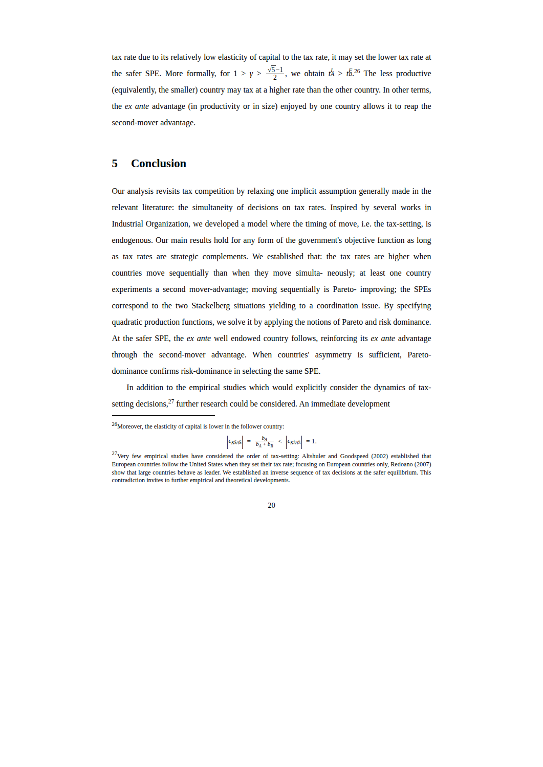tax rate due to its relatively low elasticity of capital to the tax rate, it may set the lower tax rate at the safer SPE. More formally, for 1 > γ > 5−12, we obtain tLA > tFB.26 The less productive (equivalently, the smaller) country may tax at a higher rate than the other country. In other terms, the ex ante advantage (in productivity or in size) enjoyed by one country allows it to reap the second-mover advantage.
5 Conclusion
Our analysis revisits tax competition by relaxing one implicit assumption generally made in the relevant literature: the simultaneity of decisions on tax rates. Inspired by several works in Industrial Organization, we developed a model where the timing of move, i.e. the tax-setting, is endogenous. Our main results hold for any form of the government's objective function as long as tax rates are strategic complements. We established that: the tax rates are higher when countries move sequentially than when they move simulta- neously; at least one country experiments a second mover-advantage; moving sequentially is Pareto- improving; the SPEs correspond to the two Stackelberg situations yielding to a coordination issue. By specifying quadratic production functions, we solve it by applying the notions of Pareto and risk dominance. At the safer SPE, the ex ante well endowed country follows, reinforcing its ex ante advantage through the second-mover advantage. When countries' asymmetry is sufficient, Pareto-dominance confirms risk-dominance in selecting the same SPE.
In addition to the empirical studies which would explicitly consider the dynamics of tax-setting decisions,27 further research could be considered. An immediate development
26Moreover, the elasticity of capital is lower in the follower country:
|εKFB/tFB| = bA bA + bB < |εKLA/tLA| = 1.
27Very few empirical studies have considered the order of tax-setting: Altshuler and Goodspeed (2002) established that European countries follow the United States when they set their tax rate; focusing on European countries only, Redoano (2007) show that large countries behave as leader. We established an inverse sequence of tax decisions at the safer equilibrium. This contradiction invites to further empirical and theoretical developments.
20